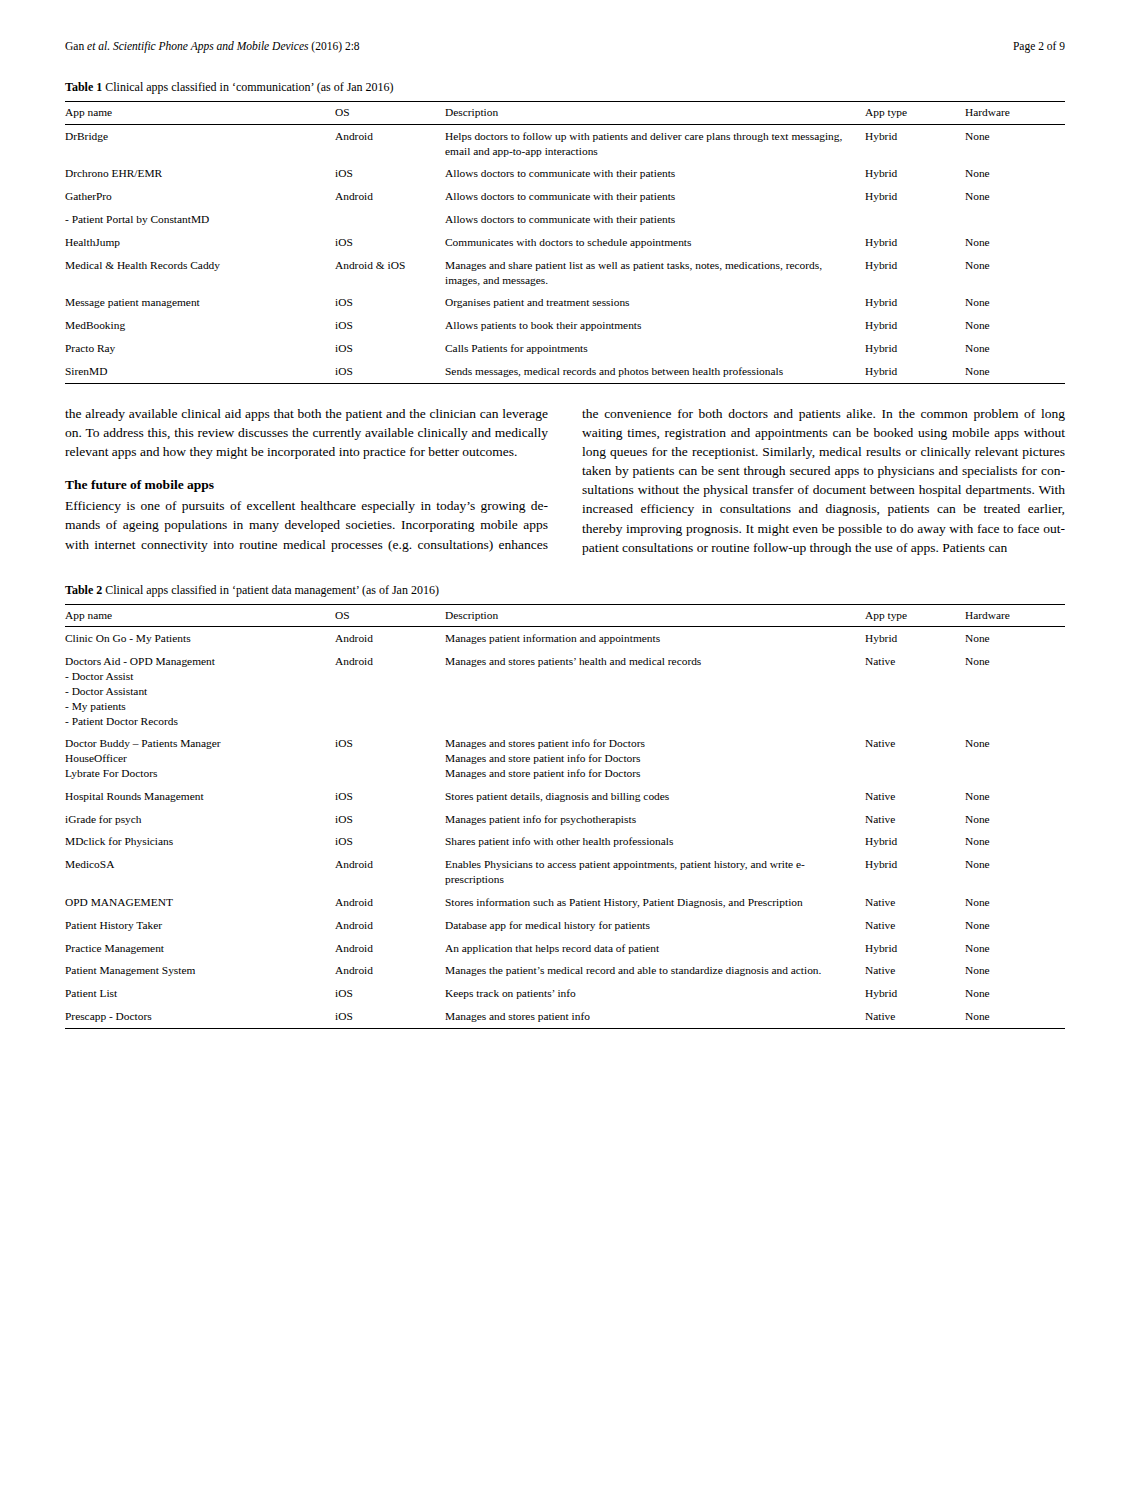Gan et al. Scientific Phone Apps and Mobile Devices (2016) 2:8
Page 2 of 9
Table 1 Clinical apps classified in ‘communication’ (as of Jan 2016)
| App name | OS | Description | App type | Hardware |
| --- | --- | --- | --- | --- |
| DrBridge | Android | Helps doctors to follow up with patients and deliver care plans through text messaging, email and app-to-app interactions | Hybrid | None |
| Drchrono EHR/EMR | iOS | Allows doctors to communicate with their patients | Hybrid | None |
| GatherPro | Android | Allows doctors to communicate with their patients | Hybrid | None |
| - Patient Portal by ConstantMD | | Allows doctors to communicate with their patients | | |
| HealthJump | iOS | Communicates with doctors to schedule appointments | Hybrid | None |
| Medical & Health Records Caddy | Android & iOS | Manages and share patient list as well as patient tasks, notes, medications, records, images, and messages. | Hybrid | None |
| Message patient management | iOS | Organises patient and treatment sessions | Hybrid | None |
| MedBooking | iOS | Allows patients to book their appointments | Hybrid | None |
| Practo Ray | iOS | Calls Patients for appointments | Hybrid | None |
| SirenMD | iOS | Sends messages, medical records and photos between health professionals | Hybrid | None |
the already available clinical aid apps that both the patient and the clinician can leverage on. To address this, this review discusses the currently available clinically and medically relevant apps and how they might be incorporated into practice for better outcomes.
The future of mobile apps
Efficiency is one of pursuits of excellent healthcare especially in today’s growing demands of ageing populations in many developed societies. Incorporating mobile apps with internet connectivity into routine medical processes (e.g. consultations) enhances the convenience for both doctors and patients alike. In the common problem of long waiting times, registration and appointments can be booked using mobile apps without long queues for the receptionist. Similarly, medical results or clinically relevant pictures taken by patients can be sent through secured apps to physicians and specialists for consultations without the physical transfer of document between hospital departments. With increased efficiency in consultations and diagnosis, patients can be treated earlier, thereby improving prognosis. It might even be possible to do away with face to face outpatient consultations or routine follow-up through the use of apps. Patients can
Table 2 Clinical apps classified in ‘patient data management’ (as of Jan 2016)
| App name | OS | Description | App type | Hardware |
| --- | --- | --- | --- | --- |
| Clinic On Go - My Patients | Android | Manages patient information and appointments | Hybrid | None |
| Doctors Aid - OPD Management - Doctor Assist - Doctor Assistant - My patients - Patient Doctor Records | Android | Manages and stores patients’ health and medical records | Native | None |
| Doctor Buddy – Patients Manager HouseOfficer Lybrate For Doctors | iOS | Manages and stores patient info for Doctors Manages and store patient info for Doctors Manages and store patient info for Doctors | Native | None |
| Hospital Rounds Management | iOS | Stores patient details, diagnosis and billing codes | Native | None |
| iGrade for psych | iOS | Manages patient info for psychotherapists | Native | None |
| MDclick for Physicians | iOS | Shares patient info with other health professionals | Hybrid | None |
| MedicoSA | Android | Enables Physicians to access patient appointments, patient history, and write e-prescriptions | Hybrid | None |
| OPD MANAGEMENT | Android | Stores information such as Patient History, Patient Diagnosis, and Prescription | Native | None |
| Patient History Taker | Android | Database app for medical history for patients | Native | None |
| Practice Management | Android | An application that helps record data of patient | Hybrid | None |
| Patient Management System | Android | Manages the patient’s medical record and able to standardize diagnosis and action. | Native | None |
| Patient List | iOS | Keeps track on patients’ info | Hybrid | None |
| Prescapp - Doctors | iOS | Manages and stores patient info | Native | None |